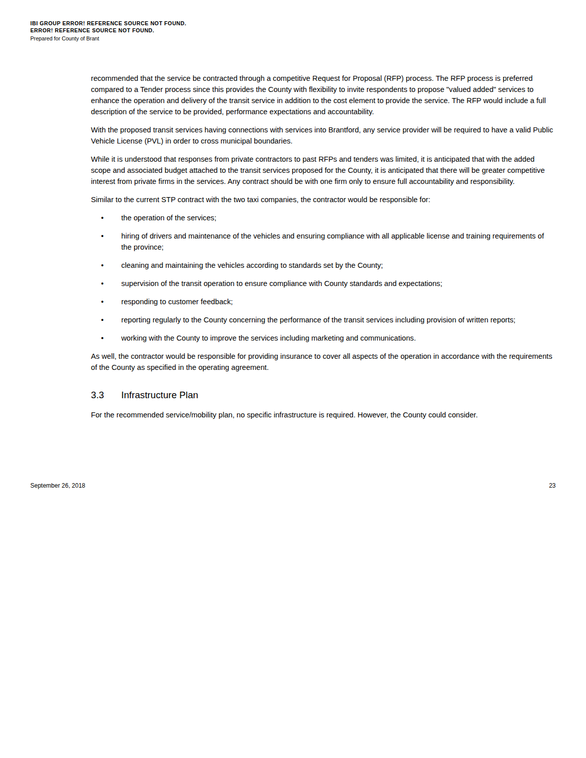IBI GROUP ERROR! REFERENCE SOURCE NOT FOUND.
ERROR! REFERENCE SOURCE NOT FOUND.
Prepared for County of Brant
recommended that the service be contracted through a competitive Request for Proposal (RFP) process. The RFP process is preferred compared to a Tender process since this provides the County with flexibility to invite respondents to propose "valued added" services to enhance the operation and delivery of the transit service in addition to the cost element to provide the service. The RFP would include a full description of the service to be provided, performance expectations and accountability.
With the proposed transit services having connections with services into Brantford, any service provider will be required to have a valid Public Vehicle License (PVL) in order to cross municipal boundaries.
While it is understood that responses from private contractors to past RFPs and tenders was limited, it is anticipated that with the added scope and associated budget attached to the transit services proposed for the County, it is anticipated that there will be greater competitive interest from private firms in the services. Any contract should be with one firm only to ensure full accountability and responsibility.
Similar to the current STP contract with the two taxi companies, the contractor would be responsible for:
the operation of the services;
hiring of drivers and maintenance of the vehicles and ensuring compliance with all applicable license and training requirements of the province;
cleaning and maintaining the vehicles according to standards set by the County;
supervision of the transit operation to ensure compliance with County standards and expectations;
responding to customer feedback;
reporting regularly to the County concerning the performance of the transit services including provision of written reports;
working with the County to improve the services including marketing and communications.
As well, the contractor would be responsible for providing insurance to cover all aspects of the operation in accordance with the requirements of the County as specified in the operating agreement.
3.3 Infrastructure Plan
For the recommended service/mobility plan, no specific infrastructure is required. However, the County could consider.
September 26, 2018 23